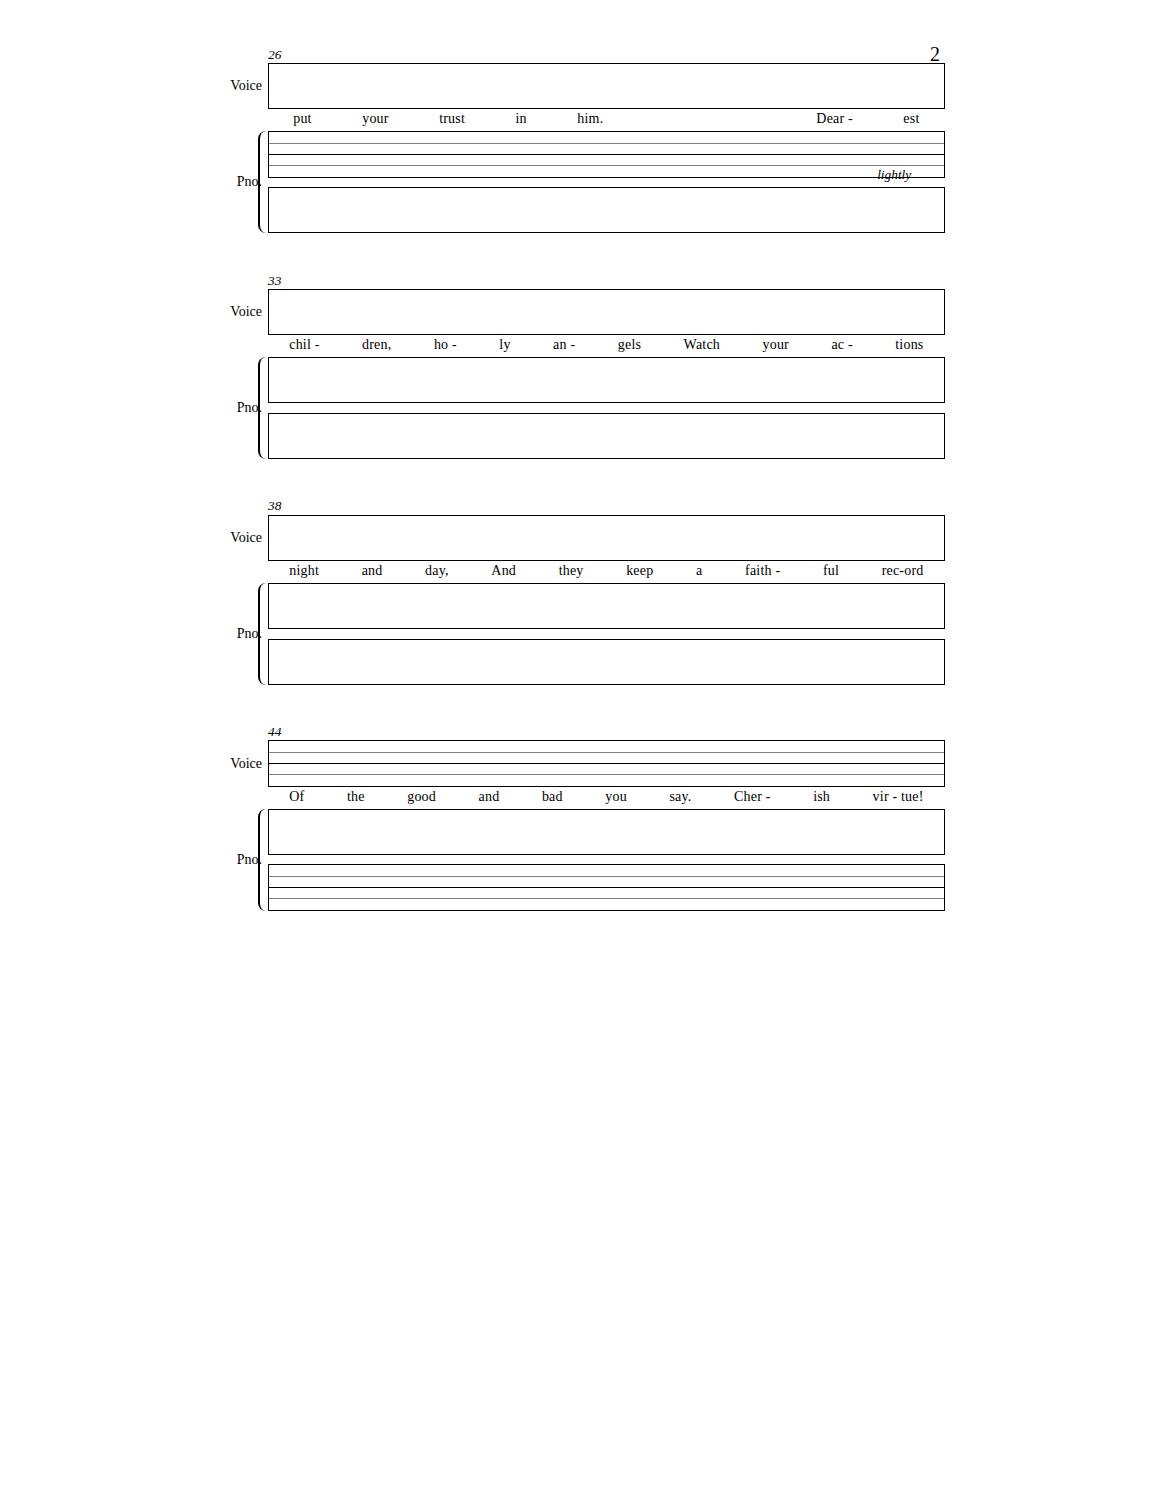2
26
Voice
put your trust in him. Dear -est
Pno.
lightly
33
Voice
chil -dren, ho -ly an -gels Watch your ac -tions
Pno.
38
Voice
night and day, And they keep afaith -ful rec‑ord
Pno.
44
Voice
Of the good and bad you say. Cher -ish vir - tue!
Pno.
Page 2 of a vocal and piano score. Measures 26 through 49. Key signature of two flats. Voice line text: “put your trust in him. Dearest children, holy angels watch your actions night and day, and they keep a faithful record of the good and bad you say. Cherish virtue!” Piano performance direction at measure 32: lightly.